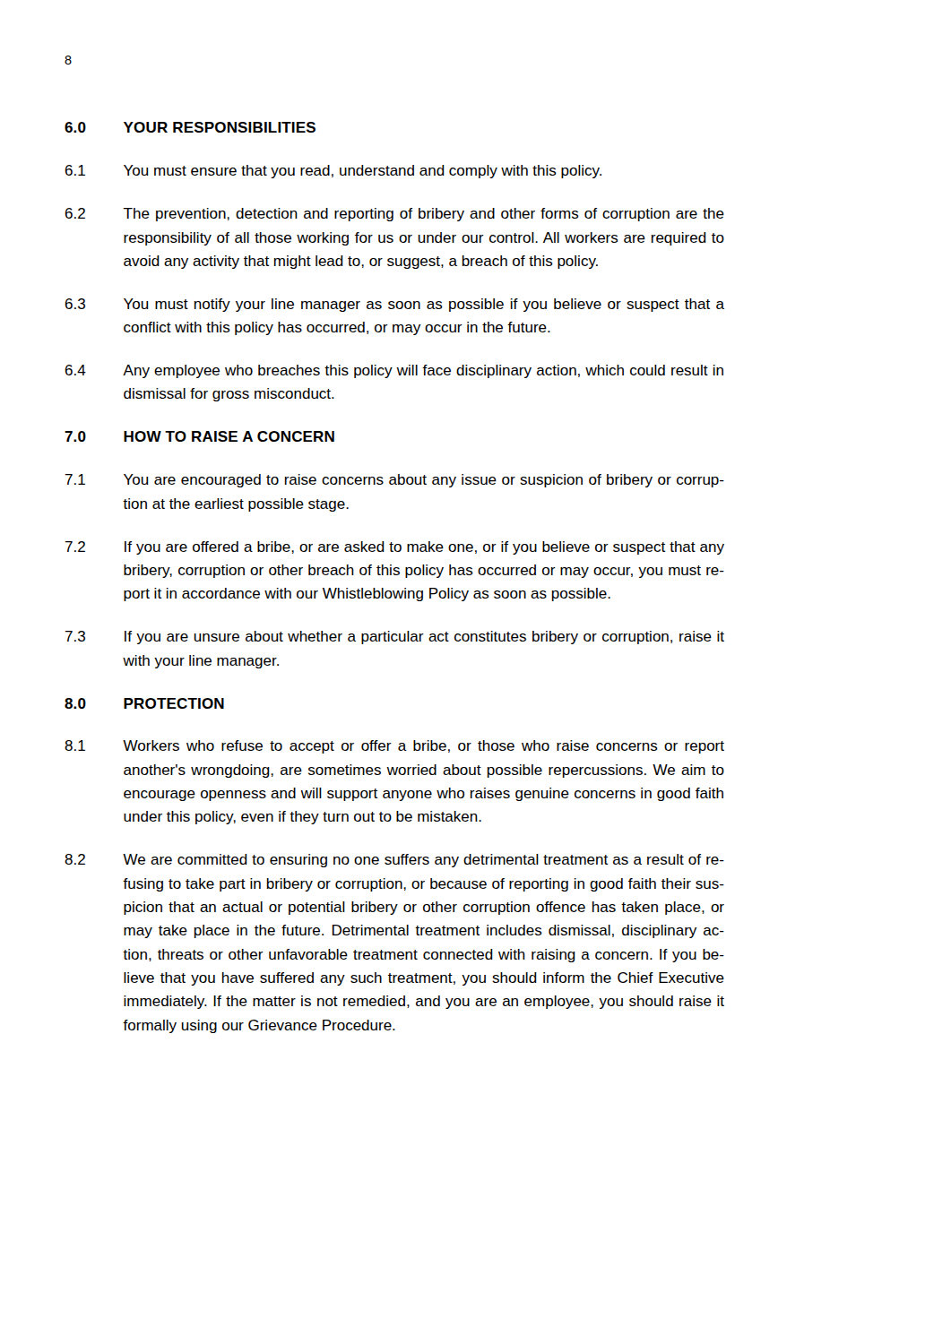8
6.0 Your Responsibilities
6.1 You must ensure that you read, understand and comply with this policy.
6.2 The prevention, detection and reporting of bribery and other forms of corruption are the responsibility of all those working for us or under our control. All workers are required to avoid any activity that might lead to, or suggest, a breach of this policy.
6.3 You must notify your line manager as soon as possible if you believe or suspect that a conflict with this policy has occurred, or may occur in the future.
6.4 Any employee who breaches this policy will face disciplinary action, which could result in dismissal for gross misconduct.
7.0 How to Raise a Concern
7.1 You are encouraged to raise concerns about any issue or suspicion of bribery or corruption at the earliest possible stage.
7.2 If you are offered a bribe, or are asked to make one, or if you believe or suspect that any bribery, corruption or other breach of this policy has occurred or may occur, you must report it in accordance with our Whistleblowing Policy as soon as possible.
7.3 If you are unsure about whether a particular act constitutes bribery or corruption, raise it with your line manager.
8.0 Protection
8.1 Workers who refuse to accept or offer a bribe, or those who raise concerns or report another's wrongdoing, are sometimes worried about possible repercussions. We aim to encourage openness and will support anyone who raises genuine concerns in good faith under this policy, even if they turn out to be mistaken.
8.2 We are committed to ensuring no one suffers any detrimental treatment as a result of refusing to take part in bribery or corruption, or because of reporting in good faith their suspicion that an actual or potential bribery or other corruption offence has taken place, or may take place in the future. Detrimental treatment includes dismissal, disciplinary action, threats or other unfavorable treatment connected with raising a concern. If you believe that you have suffered any such treatment, you should inform the Chief Executive immediately. If the matter is not remedied, and you are an employee, you should raise it formally using our Grievance Procedure.